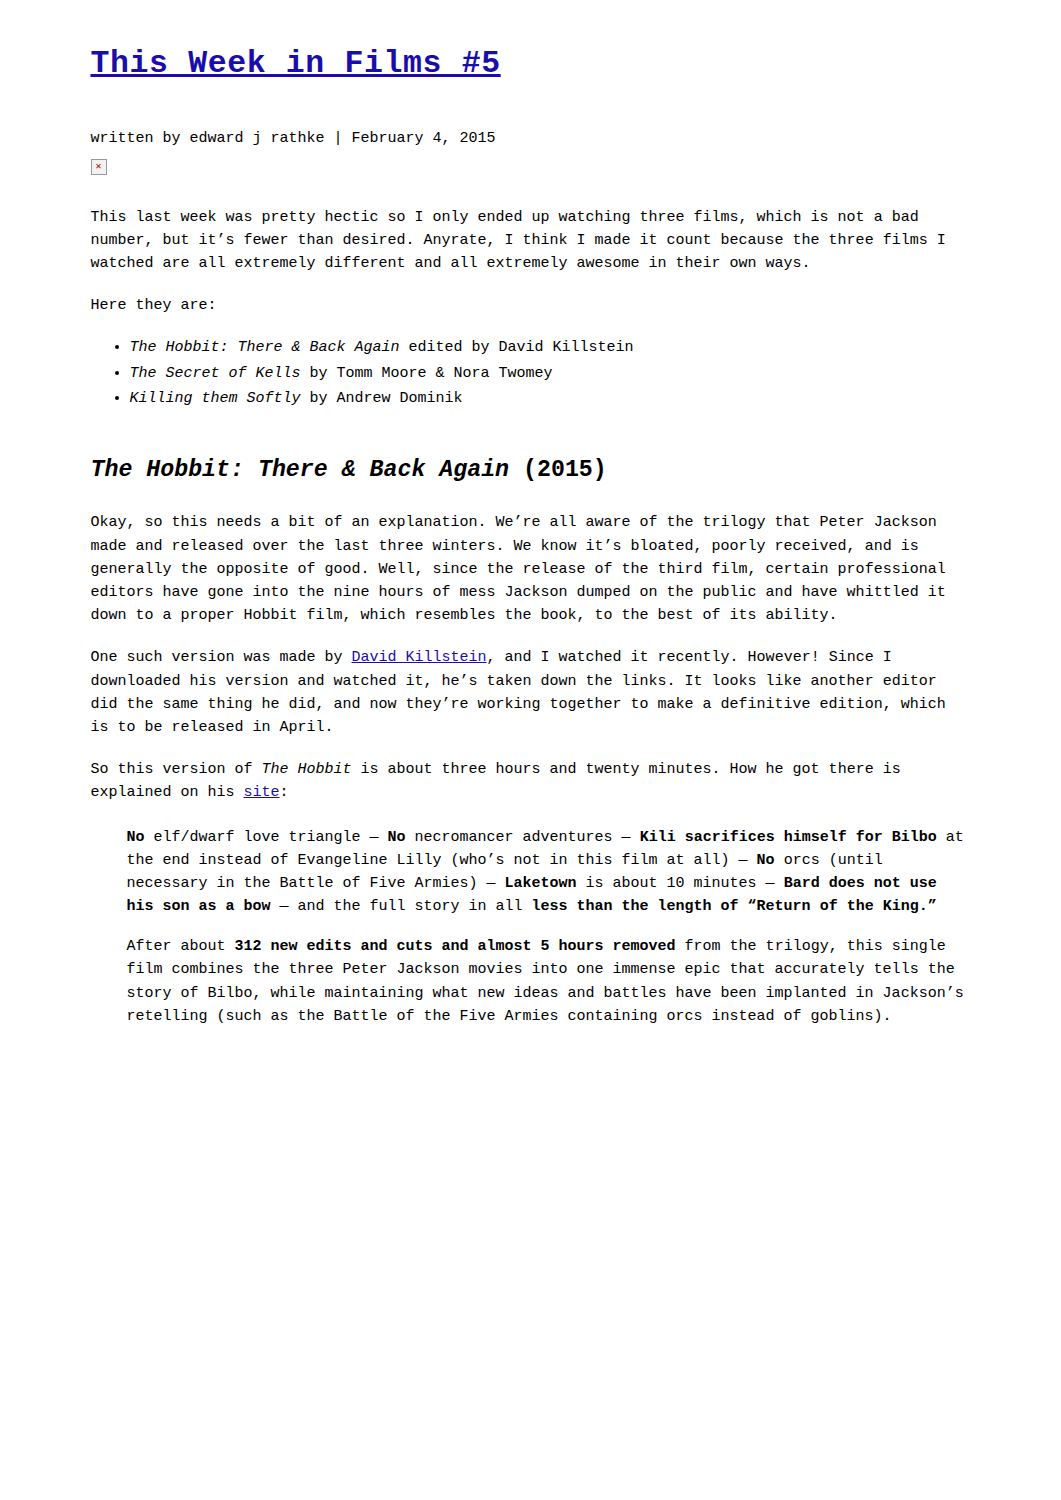This Week in Films #5
written by edward j rathke | February 4, 2015
✕
This last week was pretty hectic so I only ended up watching three films, which is not a bad number, but it’s fewer than desired. Anyrate, I think I made it count because the three films I watched are all extremely different and all extremely awesome in their own ways.
Here they are:
The Hobbit: There & Back Again edited by David Killstein
The Secret of Kells by Tomm Moore & Nora Twomey
Killing them Softly by Andrew Dominik
The Hobbit: There & Back Again (2015)
Okay, so this needs a bit of an explanation. We’re all aware of the trilogy that Peter Jackson made and released over the last three winters. We know it’s bloated, poorly received, and is generally the opposite of good. Well, since the release of the third film, certain professional editors have gone into the nine hours of mess Jackson dumped on the public and have whittled it down to a proper Hobbit film, which resembles the book, to the best of its ability.
One such version was made by David Killstein, and I watched it recently. However! Since I downloaded his version and watched it, he’s taken down the links. It looks like another editor did the same thing he did, and now they’re working together to make a definitive edition, which is to be released in April.
So this version of The Hobbit is about three hours and twenty minutes. How he got there is explained on his site:
No elf/dwarf love triangle — No necromancer adventures — Kili sacrifices himself for Bilbo at the end instead of Evangeline Lilly (who’s not in this film at all) — No orcs (until necessary in the Battle of Five Armies) — Laketown is about 10 minutes — Bard does not use his son as a bow — and the full story in all less than the length of “Return of the King.”
After about 312 new edits and cuts and almost 5 hours removed from the trilogy, this single film combines the three Peter Jackson movies into one immense epic that accurately tells the story of Bilbo, while maintaining what new ideas and battles have been implanted in Jackson’s retelling (such as the Battle of the Five Armies containing orcs instead of goblins).